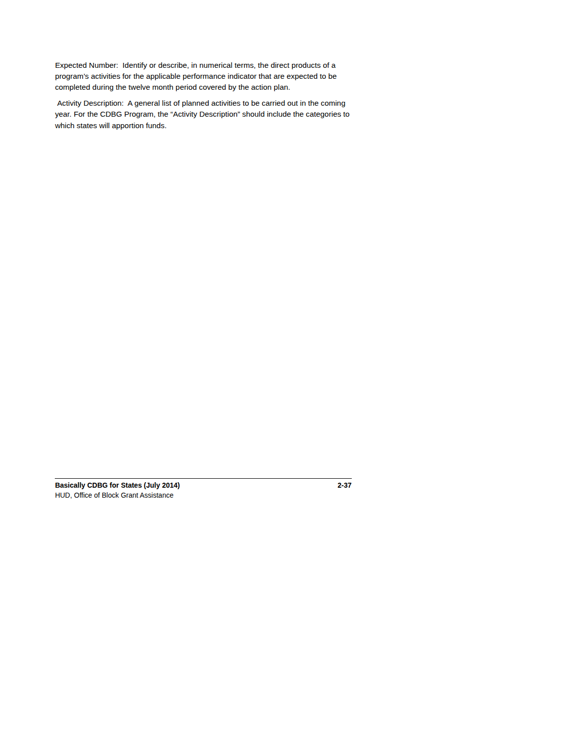Expected Number: Identify or describe, in numerical terms, the direct products of a program’s activities for the applicable performance indicator that are expected to be completed during the twelve month period covered by the action plan.
Activity Description: A general list of planned activities to be carried out in the coming year. For the CDBG Program, the “Activity Description” should include the categories to which states will apportion funds.
Basically CDBG for States (July 2014)
HUD, Office of Block Grant Assistance
2-37